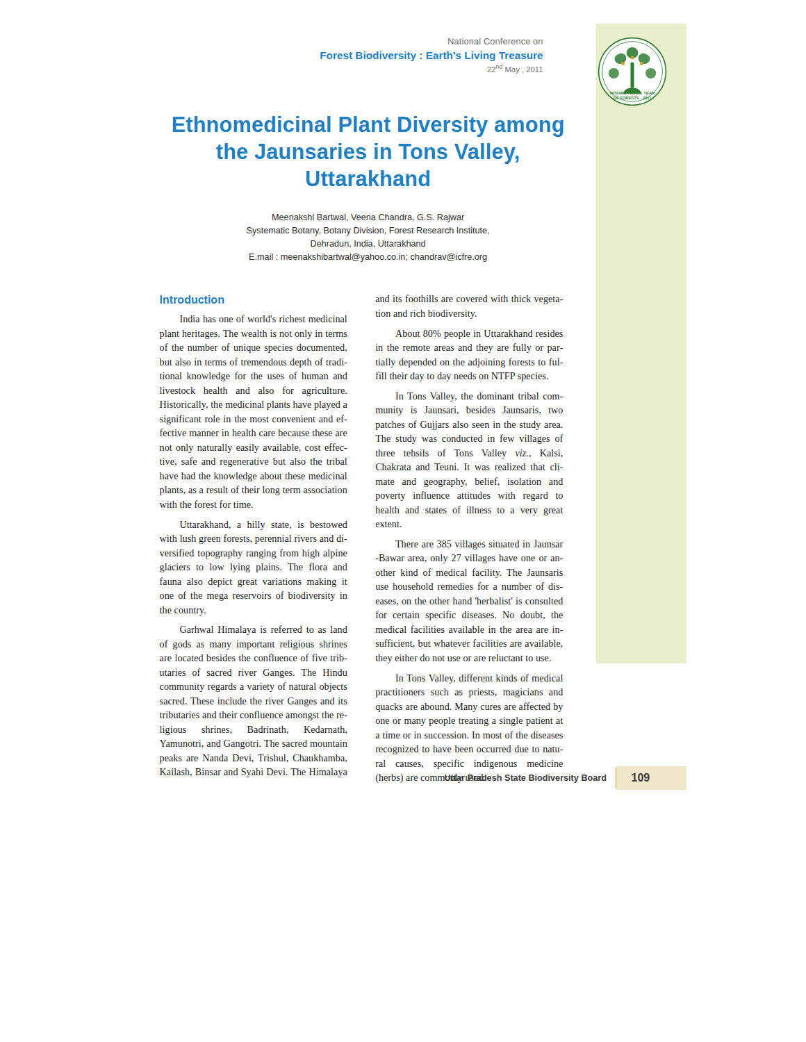INTERNATIONAL YEAR OF FORESTS · 2011
National Conference on
Forest Biodiversity : Earth's Living Treasure
22nd May , 2011
Ethnomedicinal Plant Diversity among the Jaunsaries in Tons Valley, Uttarakhand
Meenakshi Bartwal, Veena Chandra, G.S. Rajwar
Systematic Botany, Botany Division, Forest Research Institute,
Dehradun, India, Uttarakhand
E.mail : meenakshibartwal@yahoo.co.in; chandrav@icfre.org
Introduction
India has one of world's richest medicinal plant heritages. The wealth is not only in terms of the number of unique species documented, but also in terms of tremendous depth of traditional knowledge for the uses of human and livestock health and also for agriculture. Historically, the medicinal plants have played a significant role in the most convenient and effective manner in health care because these are not only naturally easily available, cost effective, safe and regenerative but also the tribal have had the knowledge about these medicinal plants, as a result of their long term association with the forest for time.
Uttarakhand, a hilly state, is bestowed with lush green forests, perennial rivers and diversified topography ranging from high alpine glaciers to low lying plains. The flora and fauna also depict great variations making it one of the mega reservoirs of biodiversity in the country.
Garhwal Himalaya is referred to as land of gods as many important religious shrines are located besides the confluence of five tributaries of sacred river Ganges. The Hindu community regards a variety of natural objects sacred. These include the river Ganges and its tributaries and their confluence amongst the religious shrines, Badrinath, Kedarnath, Yamunotri, and Gangotri. The sacred mountain peaks are Nanda Devi, Trishul, Chaukhamba, Kailash, Binsar and Syahi Devi. The Himalaya and its foothills are covered with thick vegetation and rich biodiversity.
About 80% people in Uttarakhand resides in the remote areas and they are fully or partially depended on the adjoining forests to fulfill their day to day needs on NTFP species.
In Tons Valley, the dominant tribal community is Jaunsari, besides Jaunsaris, two patches of Gujjars also seen in the study area. The study was conducted in few villages of three tehsils of Tons Valley viz., Kalsi, Chakrata and Teuni. It was realized that climate and geography, belief, isolation and poverty influence attitudes with regard to health and states of illness to a very great extent.
There are 385 villages situated in Jaunsar -Bawar area, only 27 villages have one or another kind of medical facility. The Jaunsaris use household remedies for a number of diseases, on the other hand 'herbalist' is consulted for certain specific diseases. No doubt, the medical facilities available in the area are insufficient, but whatever facilities are available, they either do not use or are reluctant to use.
In Tons Valley, different kinds of medical practitioners such as priests, magicians and quacks are abound. Many cures are affected by one or many people treating a single patient at a time or in succession. In most of the diseases recognized to have been occurred due to natural causes, specific indigenous medicine (herbs) are commonly used.
Uttar Pradesh State Biodiversity Board
109